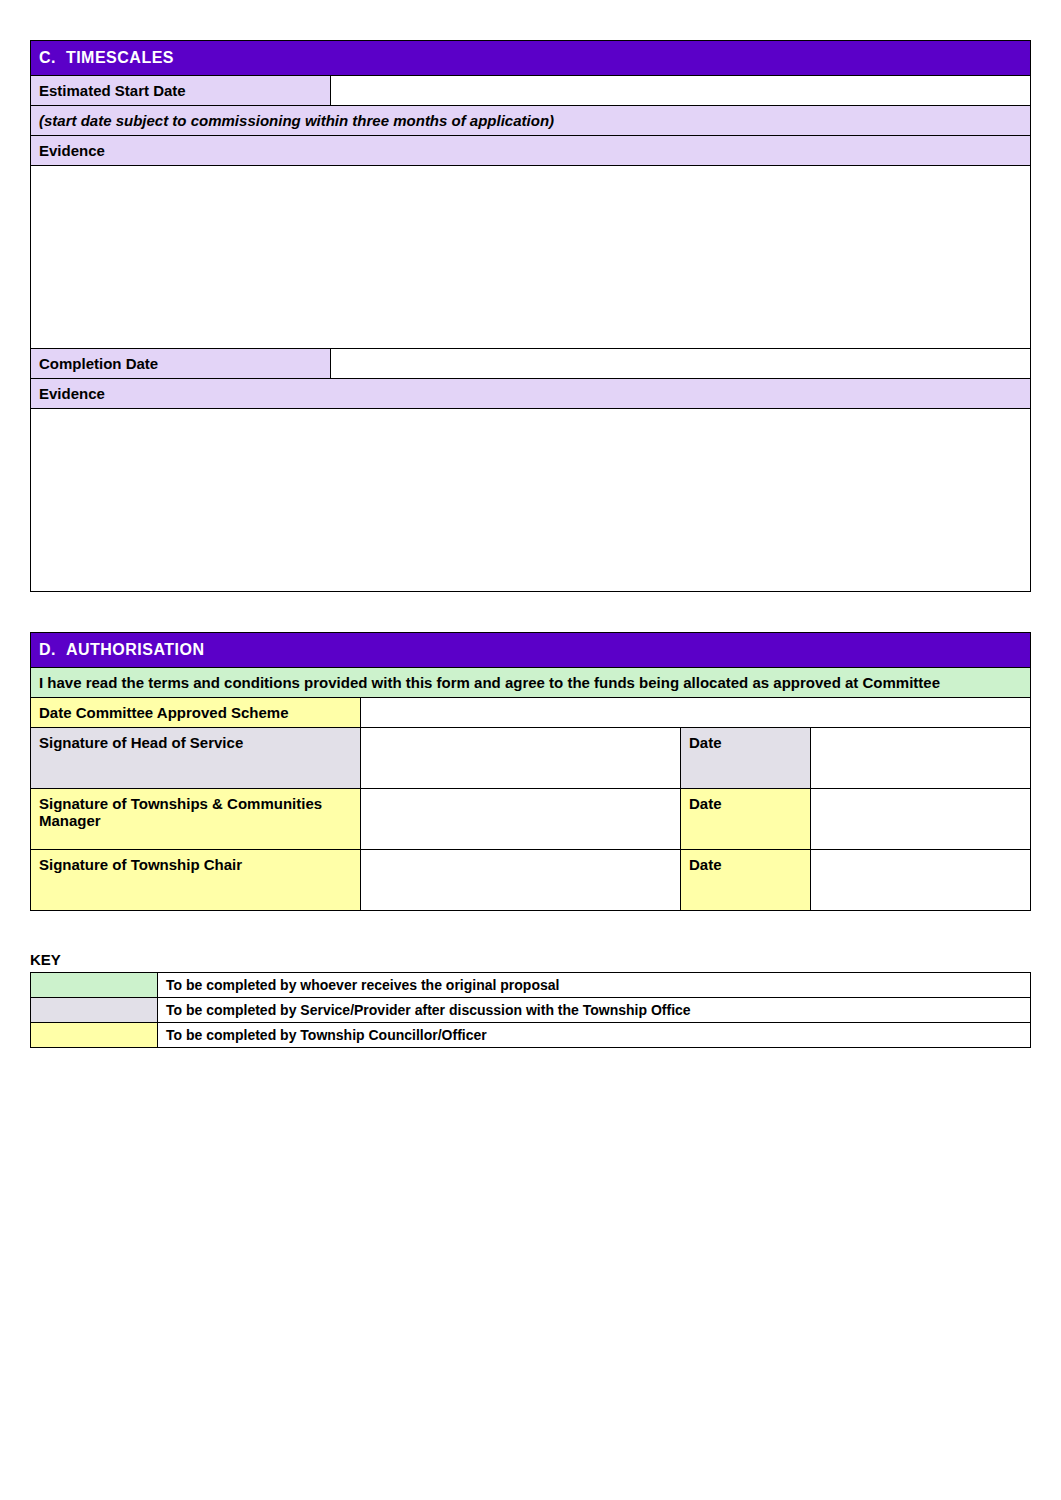| C. TIMESCALES |
| Estimated Start Date | |
| (start date subject to commissioning within three months of application) |
| Evidence |
| Completion Date | |
| Evidence |
| D. AUTHORISATION |
| I have read the terms and conditions provided with this form and agree to the funds being allocated as approved at Committee |
| Date Committee Approved Scheme | |
| Signature of Head of Service | | Date | |
| Signature of Townships & Communities Manager | | Date | |
| Signature of Township Chair | | Date | |
KEY
| | To be completed by whoever receives the original proposal |
| | To be completed by Service/Provider after discussion with the Township Office |
| | To be completed by Township Councillor/Officer |